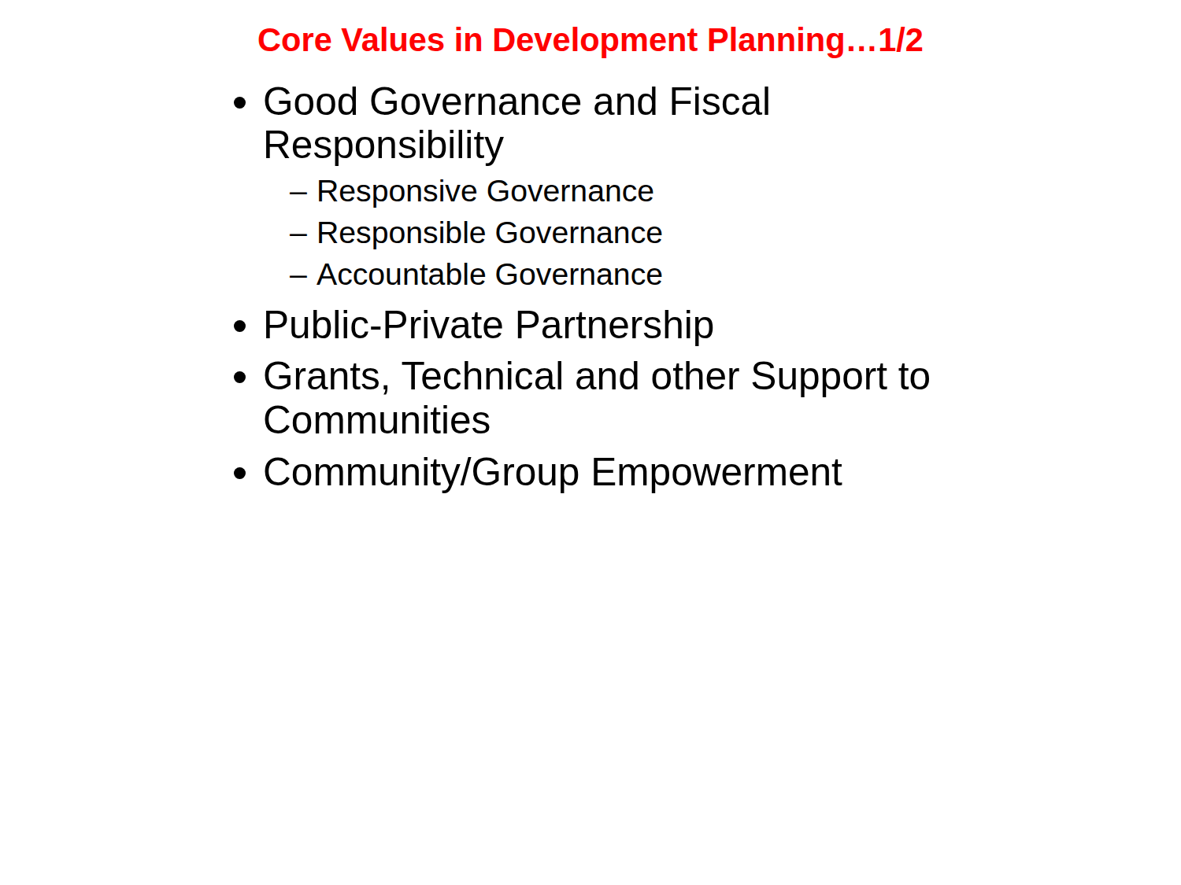Core Values in Development Planning…1/2
Good Governance and Fiscal Responsibility
Responsive Governance
Responsible Governance
Accountable Governance
Public-Private Partnership
Grants, Technical and other Support to Communities
Community/Group Empowerment